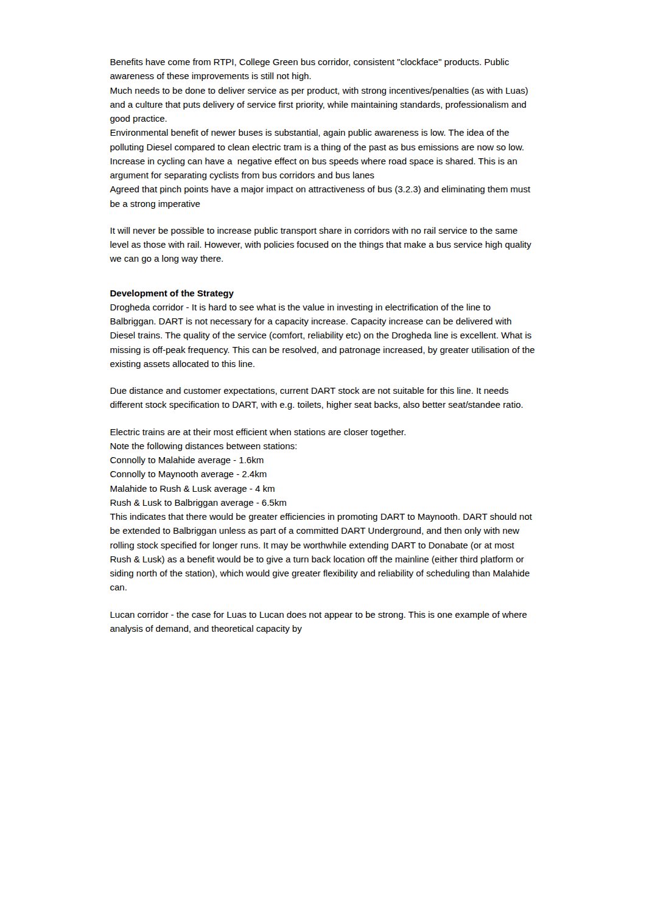Benefits have come from RTPI, College Green bus corridor, consistent "clockface" products. Public awareness of these improvements is still not high.
Much needs to be done to deliver service as per product, with strong incentives/penalties (as with Luas) and a culture that puts delivery of service first priority, while maintaining standards, professionalism and good practice.
Environmental benefit of newer buses is substantial, again public awareness is low. The idea of the polluting Diesel compared to clean electric tram is a thing of the past as bus emissions are now so low.
Increase in cycling can have a negative effect on bus speeds where road space is shared. This is an argument for separating cyclists from bus corridors and bus lanes
Agreed that pinch points have a major impact on attractiveness of bus (3.2.3) and eliminating them must be a strong imperative
It will never be possible to increase public transport share in corridors with no rail service to the same level as those with rail. However, with policies focused on the things that make a bus service high quality we can go a long way there.
Development of the Strategy
Drogheda corridor - It is hard to see what is the value in investing in electrification of the line to Balbriggan. DART is not necessary for a capacity increase. Capacity increase can be delivered with Diesel trains. The quality of the service (comfort, reliability etc) on the Drogheda line is excellent. What is missing is off-peak frequency. This can be resolved, and patronage increased, by greater utilisation of the existing assets allocated to this line.
Due distance and customer expectations, current DART stock are not suitable for this line. It needs different stock specification to DART, with e.g. toilets, higher seat backs, also better seat/standee ratio.
Electric trains are at their most efficient when stations are closer together.
Note the following distances between stations:
Connolly to Malahide average - 1.6km
Connolly to Maynooth average - 2.4km
Malahide to Rush & Lusk average - 4 km
Rush & Lusk to Balbriggan average - 6.5km
This indicates that there would be greater efficiencies in promoting DART to Maynooth. DART should not be extended to Balbriggan unless as part of a committed DART Underground, and then only with new rolling stock specified for longer runs. It may be worthwhile extending DART to Donabate (or at most Rush & Lusk) as a benefit would be to give a turn back location off the mainline (either third platform or siding north of the station), which would give greater flexibility and reliability of scheduling than Malahide can.
Lucan corridor - the case for Luas to Lucan does not appear to be strong. This is one example of where analysis of demand, and theoretical capacity by